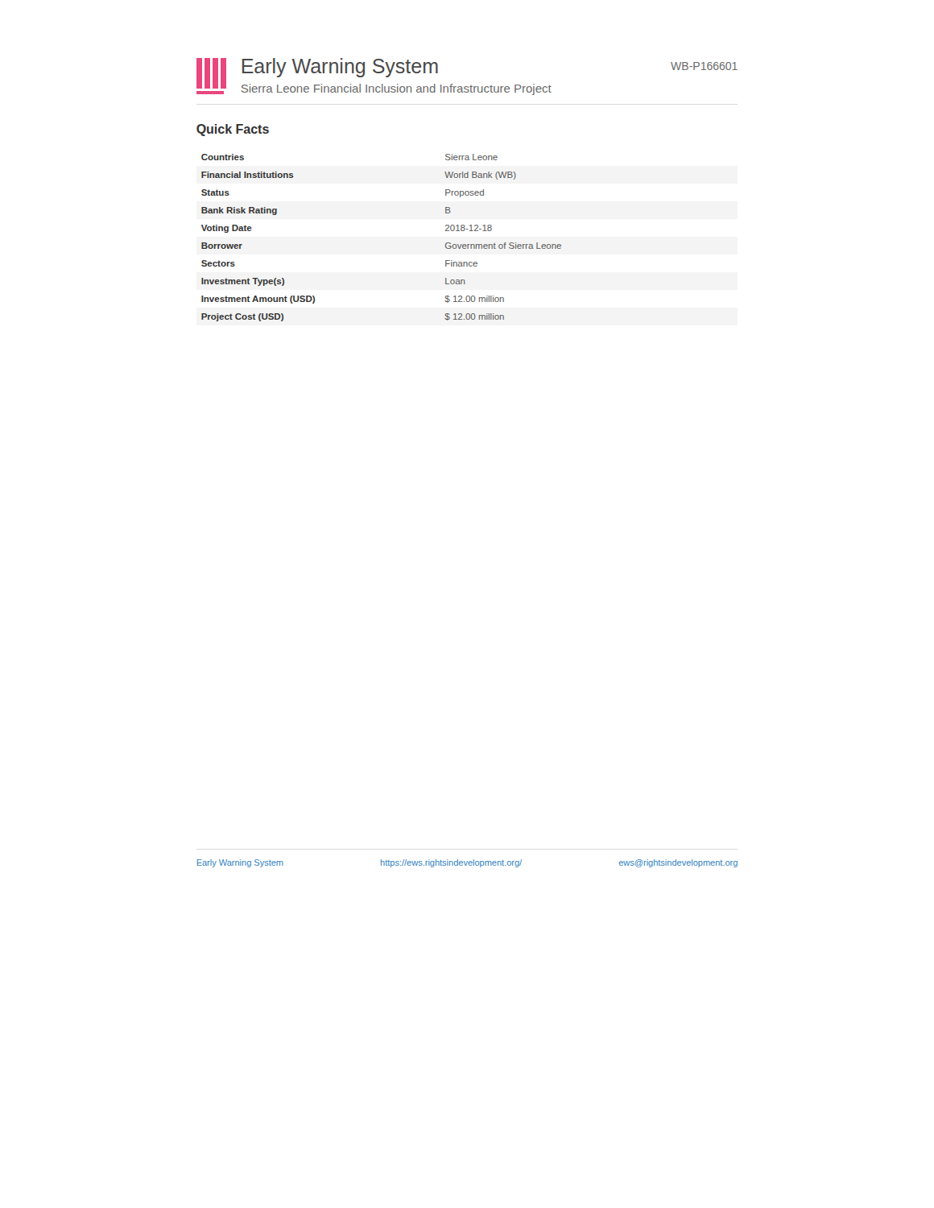Early Warning System
Sierra Leone Financial Inclusion and Infrastructure Project
WB-P166601
Quick Facts
| Countries | Sierra Leone |
| Financial Institutions | World Bank (WB) |
| Status | Proposed |
| Bank Risk Rating | B |
| Voting Date | 2018-12-18 |
| Borrower | Government of Sierra Leone |
| Sectors | Finance |
| Investment Type(s) | Loan |
| Investment Amount (USD) | $ 12.00 million |
| Project Cost (USD) | $ 12.00 million |
Early Warning System
https://ews.rightsindevelopment.org/
ews@rightsindevelopment.org